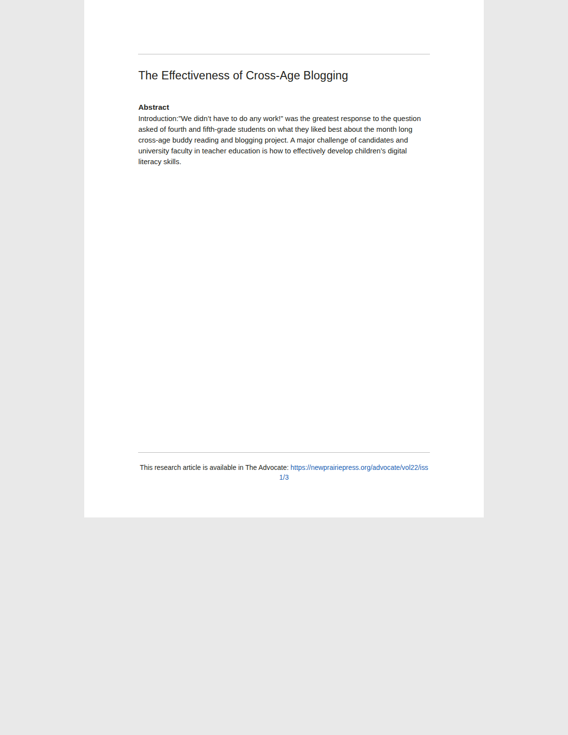The Effectiveness of Cross-Age Blogging
Abstract
Introduction:”We didn’t have to do any work!” was the greatest response to the question asked of fourth and fifth-grade students on what they liked best about the month long cross-age buddy reading and blogging project. A major challenge of candidates and university faculty in teacher education is how to effectively develop children’s digital literacy skills.
This research article is available in The Advocate: https://newprairiepress.org/advocate/vol22/iss1/3